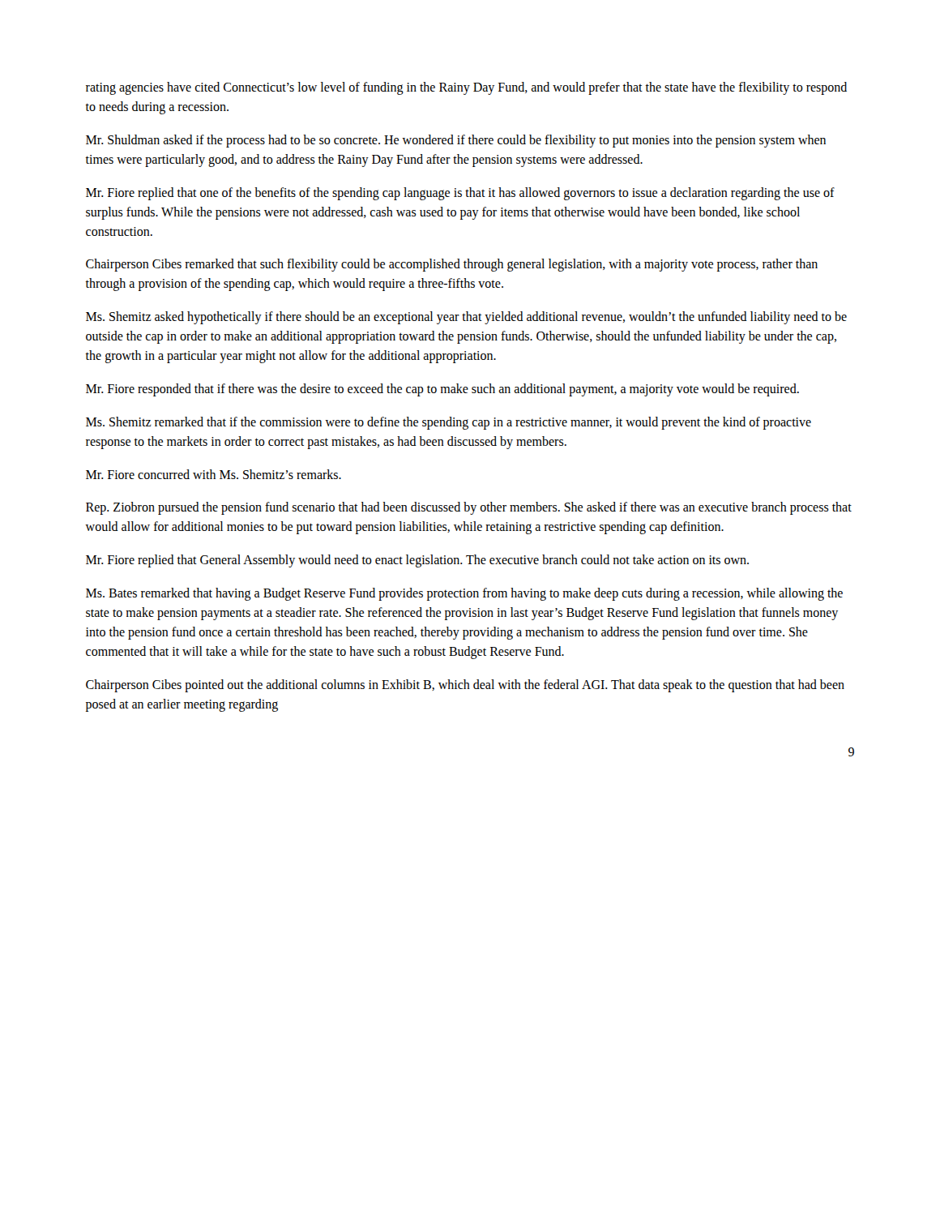rating agencies have cited Connecticut’s low level of funding in the Rainy Day Fund, and would prefer that the state have the flexibility to respond to needs during a recession.
Mr. Shuldman asked if the process had to be so concrete. He wondered if there could be flexibility to put monies into the pension system when times were particularly good, and to address the Rainy Day Fund after the pension systems were addressed.
Mr. Fiore replied that one of the benefits of the spending cap language is that it has allowed governors to issue a declaration regarding the use of surplus funds. While the pensions were not addressed, cash was used to pay for items that otherwise would have been bonded, like school construction.
Chairperson Cibes remarked that such flexibility could be accomplished through general legislation, with a majority vote process, rather than through a provision of the spending cap, which would require a three-fifths vote.
Ms. Shemitz asked hypothetically if there should be an exceptional year that yielded additional revenue, wouldn’t the unfunded liability need to be outside the cap in order to make an additional appropriation toward the pension funds. Otherwise, should the unfunded liability be under the cap, the growth in a particular year might not allow for the additional appropriation.
Mr. Fiore responded that if there was the desire to exceed the cap to make such an additional payment, a majority vote would be required.
Ms. Shemitz remarked that if the commission were to define the spending cap in a restrictive manner, it would prevent the kind of proactive response to the markets in order to correct past mistakes, as had been discussed by members.
Mr. Fiore concurred with Ms. Shemitz’s remarks.
Rep. Ziobron pursued the pension fund scenario that had been discussed by other members. She asked if there was an executive branch process that would allow for additional monies to be put toward pension liabilities, while retaining a restrictive spending cap definition.
Mr. Fiore replied that General Assembly would need to enact legislation. The executive branch could not take action on its own.
Ms. Bates remarked that having a Budget Reserve Fund provides protection from having to make deep cuts during a recession, while allowing the state to make pension payments at a steadier rate. She referenced the provision in last year’s Budget Reserve Fund legislation that funnels money into the pension fund once a certain threshold has been reached, thereby providing a mechanism to address the pension fund over time. She commented that it will take a while for the state to have such a robust Budget Reserve Fund.
Chairperson Cibes pointed out the additional columns in Exhibit B, which deal with the federal AGI. That data speak to the question that had been posed at an earlier meeting regarding
9